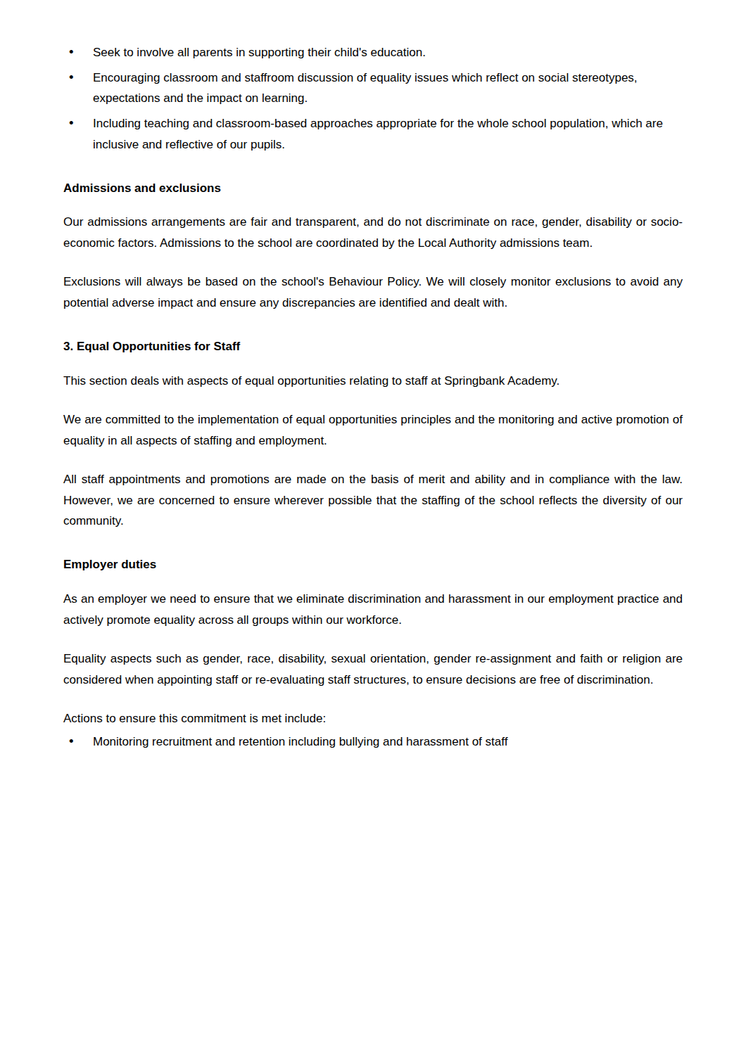Seek to involve all parents in supporting their child's education.
Encouraging classroom and staffroom discussion of equality issues which reflect on social stereotypes, expectations and the impact on learning.
Including teaching and classroom-based approaches appropriate for the whole school population, which are inclusive and reflective of our pupils.
Admissions and exclusions
Our admissions arrangements are fair and transparent, and do not discriminate on race, gender, disability or socio-economic factors. Admissions to the school are coordinated by the Local Authority admissions team.
Exclusions will always be based on the school's Behaviour Policy. We will closely monitor exclusions to avoid any potential adverse impact and ensure any discrepancies are identified and dealt with.
3. Equal Opportunities for Staff
This section deals with aspects of equal opportunities relating to staff at Springbank Academy.
We are committed to the implementation of equal opportunities principles and the monitoring and active promotion of equality in all aspects of staffing and employment.
All staff appointments and promotions are made on the basis of merit and ability and in compliance with the law. However, we are concerned to ensure wherever possible that the staffing of the school reflects the diversity of our community.
Employer duties
As an employer we need to ensure that we eliminate discrimination and harassment in our employment practice and actively promote equality across all groups within our workforce.
Equality aspects such as gender, race, disability, sexual orientation, gender re-assignment and faith or religion are considered when appointing staff or re-evaluating staff structures, to ensure decisions are free of discrimination.
Actions to ensure this commitment is met include:
Monitoring recruitment and retention including bullying and harassment of staff